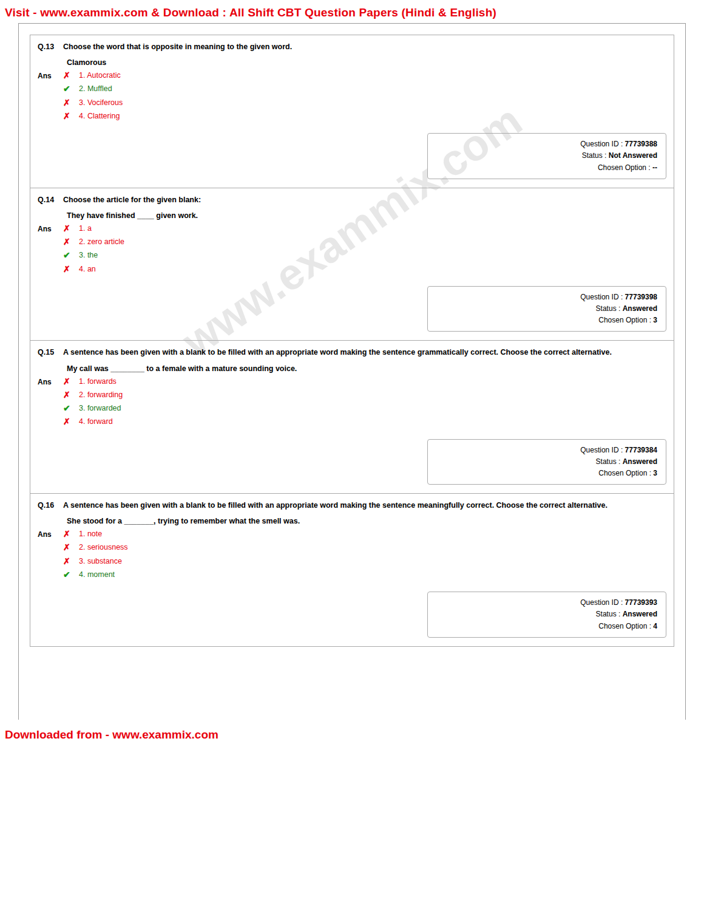Visit - www.exammix.com & Download : All Shift CBT Question Papers (Hindi & English)
www.exammix.com
Q.13 Choose the word that is opposite in meaning to the given word.
Clamorous
Ans
✗1. Autocratic
✔2. Muffled
✗3. Vociferous
✗4. Clattering
Question ID : 77739388
Status : Not Answered
Chosen Option : --
Q.14 Choose the article for the given blank:
They have finished ____ given work.
Ans
✗1. a
✗2. zero article
✔3. the
✗4. an
Question ID : 77739398
Status : Answered
Chosen Option : 3
Q.15 A sentence has been given with a blank to be filled with an appropriate word making the sentence grammatically correct. Choose the correct alternative.
My call was ________ to a female with a mature sounding voice.
Ans
✗1. forwards
✗2. forwarding
✔3. forwarded
✗4. forward
Question ID : 77739384
Status : Answered
Chosen Option : 3
Q.16 A sentence has been given with a blank to be filled with an appropriate word making the sentence meaningfully correct. Choose the correct alternative.
She stood for a _______, trying to remember what the smell was.
Ans
✗1. note
✗2. seriousness
✗3. substance
✔4. moment
Question ID : 77739393
Status : Answered
Chosen Option : 4
Downloaded from - www.exammix.com